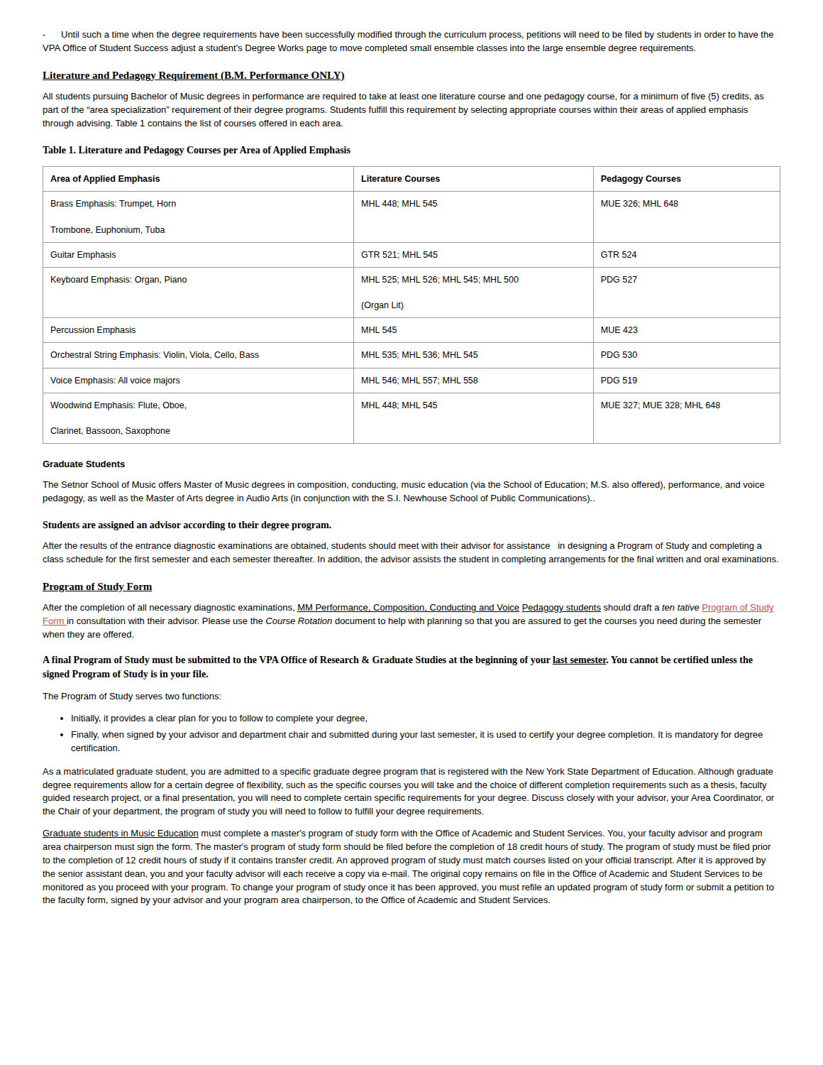- Until such a time when the degree requirements have been successfully modified through the curriculum process, petitions will need to be filed by students in order to have the VPA Office of Student Success adjust a student's Degree Works page to move completed small ensemble classes into the large ensemble degree requirements.
Literature and Pedagogy Requirement (B.M. Performance ONLY)
All students pursuing Bachelor of Music degrees in performance are required to take at least one literature course and one pedagogy course, for a minimum of five (5) credits, as part of the “area specialization” requirement of their degree programs. Students fulfill this requirement by selecting appropriate courses within their areas of applied emphasis through advising. Table 1 contains the list of courses offered in each area.
Table 1. Literature and Pedagogy Courses per Area of Applied Emphasis
| Area of Applied Emphasis | Literature Courses | Pedagogy Courses |
| --- | --- | --- |
| Brass Emphasis: Trumpet, Horn Trombone, Euphonium, Tuba | MHL 448; MHL 545 | MUE 326; MHL 648 |
| Guitar Emphasis | GTR 521; MHL 545 | GTR 524 |
| Keyboard Emphasis: Organ, Piano | MHL 525; MHL 526; MHL 545; MHL 500 (Organ Lit) | PDG 527 |
| Percussion Emphasis | MHL 545 | MUE 423 |
| Orchestral String Emphasis: Violin, Viola, Cello, Bass | MHL 535; MHL 536; MHL 545 | PDG 530 |
| Voice Emphasis: All voice majors | MHL 546; MHL 557; MHL 558 | PDG 519 |
| Woodwind Emphasis: Flute, Oboe, Clarinet, Bassoon, Saxophone | MHL 448; MHL 545 | MUE 327; MUE 328; MHL 648 |
Graduate Students
The Setnor School of Music offers Master of Music degrees in composition, conducting, music education (via the School of Education; M.S. also offered), performance, and voice pedagogy, as well as the Master of Arts degree in Audio Arts (in conjunction with the S.I. Newhouse School of Public Communications)..
Students are assigned an advisor according to their degree program.
After the results of the entrance diagnostic examinations are obtained, students should meet with their advisor for assistance in designing a Program of Study and completing a class schedule for the first semester and each semester thereafter. In addition, the advisor assists the student in completing arrangements for the final written and oral examinations.
Program of Study Form
After the completion of all necessary diagnostic examinations, MM Performance, Composition, Conducting and Voice Pedagogy students should draft a ten tative Program of Study Form in consultation with their advisor. Please use the Course Rotation document to help with planning so that you are assured to get the courses you need during the semester when they are offered.
A final Program of Study must be submitted to the VPA Office of Research & Graduate Studies at the beginning of your last semester. You cannot be certified unless the signed Program of Study is in your file.
The Program of Study serves two functions:
Initially, it provides a clear plan for you to follow to complete your degree,
Finally, when signed by your advisor and department chair and submitted during your last semester, it is used to certify your degree completion. It is mandatory for degree certification.
As a matriculated graduate student, you are admitted to a specific graduate degree program that is registered with the New York State Department of Education. Although graduate degree requirements allow for a certain degree of flexibility, such as the specific courses you will take and the choice of different completion requirements such as a thesis, faculty guided research project, or a final presentation, you will need to complete certain specific requirements for your degree. Discuss closely with your advisor, your Area Coordinator, or the Chair of your department, the program of study you will need to follow to fulfill your degree requirements.
Graduate students in Music Education must complete a master's program of study form with the Office of Academic and Student Services. You, your faculty advisor and program area chairperson must sign the form. The master's program of study form should be filed before the completion of 18 credit hours of study. The program of study must be filed prior to the completion of 12 credit hours of study if it contains transfer credit. An approved program of study must match courses listed on your official transcript. After it is approved by the senior assistant dean, you and your faculty advisor will each receive a copy via e-mail. The original copy remains on file in the Office of Academic and Student Services to be monitored as you proceed with your program. To change your program of study once it has been approved, you must refile an updated program of study form or submit a petition to the faculty form, signed by your advisor and your program area chairperson, to the Office of Academic and Student Services.